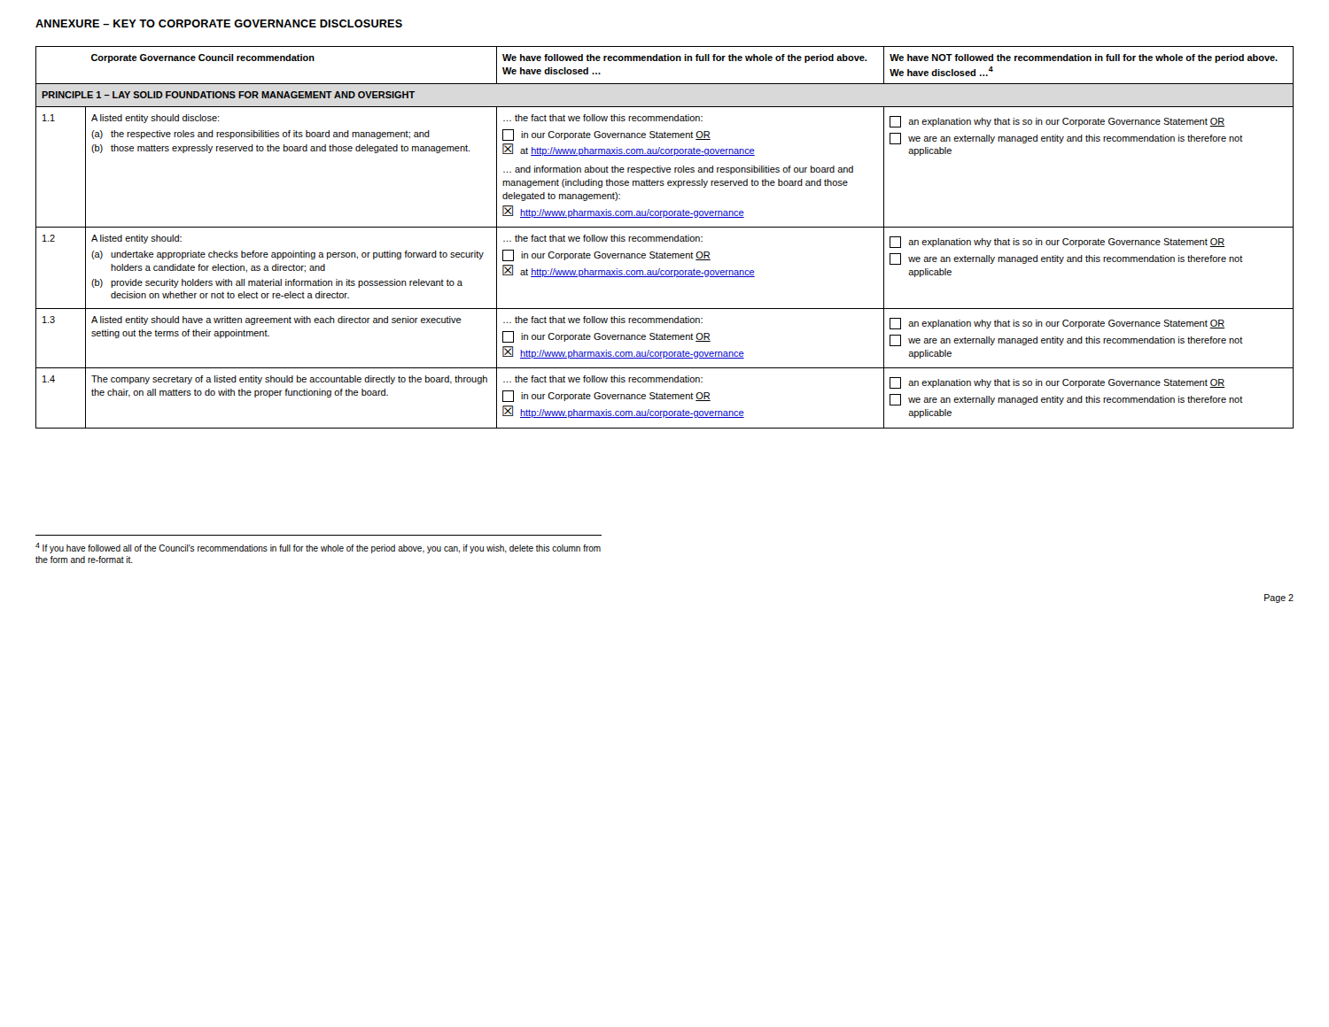ANNEXURE – KEY TO CORPORATE GOVERNANCE DISCLOSURES
| | Corporate Governance Council recommendation | We have followed the recommendation in full for the whole of the period above. We have disclosed … | We have NOT followed the recommendation in full for the whole of the period above. We have disclosed … 4 |
| --- | --- | --- | --- |
| PRINCIPLE 1 – LAY SOLID FOUNDATIONS FOR MANAGEMENT AND OVERSIGHT |
| 1.1 | A listed entity should disclose: (a) the respective roles and responsibilities of its board and management; and (b) those matters expressly reserved to the board and those delegated to management. | … the fact that we follow this recommendation: in our Corporate Governance Statement OR at http://www.pharmaxis.com.au/corporate-governance … and information about the respective roles and responsibilities of our board and management (including those matters expressly reserved to the board and those delegated to management): http://www.pharmaxis.com.au/corporate-governance | an explanation why that is so in our Corporate Governance Statement OR we are an externally managed entity and this recommendation is therefore not applicable |
| 1.2 | A listed entity should: (a) undertake appropriate checks before appointing a person, or putting forward to security holders a candidate for election, as a director; and (b) provide security holders with all material information in its possession relevant to a decision on whether or not to elect or re-elect a director. | … the fact that we follow this recommendation: in our Corporate Governance Statement OR at http://www.pharmaxis.com.au/corporate-governance | an explanation why that is so in our Corporate Governance Statement OR we are an externally managed entity and this recommendation is therefore not applicable |
| 1.3 | A listed entity should have a written agreement with each director and senior executive setting out the terms of their appointment. | … the fact that we follow this recommendation: in our Corporate Governance Statement OR http://www.pharmaxis.com.au/corporate-governance | an explanation why that is so in our Corporate Governance Statement OR we are an externally managed entity and this recommendation is therefore not applicable |
| 1.4 | The company secretary of a listed entity should be accountable directly to the board, through the chair, on all matters to do with the proper functioning of the board. | … the fact that we follow this recommendation: in our Corporate Governance Statement OR http://www.pharmaxis.com.au/corporate-governance | an explanation why that is so in our Corporate Governance Statement OR we are an externally managed entity and this recommendation is therefore not applicable |
4 If you have followed all of the Council's recommendations in full for the whole of the period above, you can, if you wish, delete this column from the form and re-format it.
Page 2